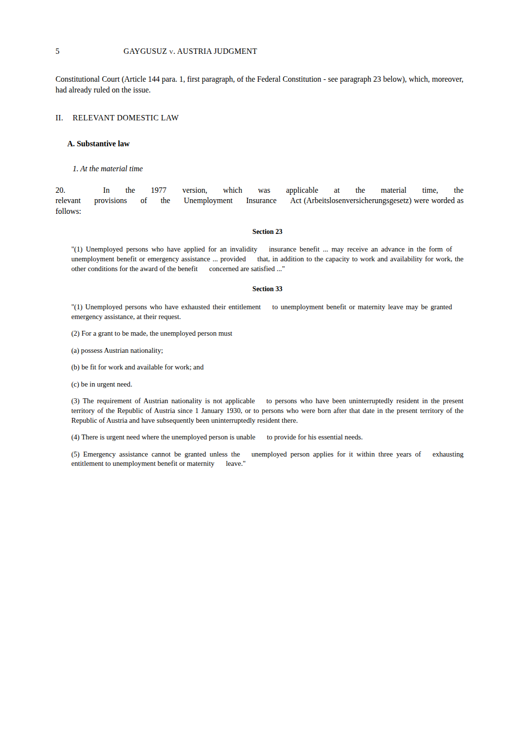5 GAYGUSUZ v. AUSTRIA JUDGMENT
Constitutional Court (Article 144 para. 1, first paragraph, of the Federal Constitution - see paragraph 23 below), which, moreover, had already ruled on the issue.
II. RELEVANT DOMESTIC LAW
A. Substantive law
1. At the material time
20. In the 1977 version, which was applicable at the material time, the relevant provisions of the Unemployment Insurance Act (Arbeitslosenversicherungsgesetz) were worded as follows:
Section 23
"(1) Unemployed persons who have applied for an invalidity insurance benefit ... may receive an advance in the form of unemployment benefit or emergency assistance ... provided that, in addition to the capacity to work and availability for work, the other conditions for the award of the benefit concerned are satisfied ..."
Section 33
"(1) Unemployed persons who have exhausted their entitlement to unemployment benefit or maternity leave may be granted emergency assistance, at their request.
(2) For a grant to be made, the unemployed person must
(a) possess Austrian nationality;
(b) be fit for work and available for work; and
(c) be in urgent need.
(3) The requirement of Austrian nationality is not applicable to persons who have been uninterruptedly resident in the present territory of the Republic of Austria since 1 January 1930, or to persons who were born after that date in the present territory of the Republic of Austria and have subsequently been uninterruptedly resident there.
(4) There is urgent need where the unemployed person is unable to provide for his essential needs.
(5) Emergency assistance cannot be granted unless the unemployed person applies for it within three years of exhausting entitlement to unemployment benefit or maternity leave."